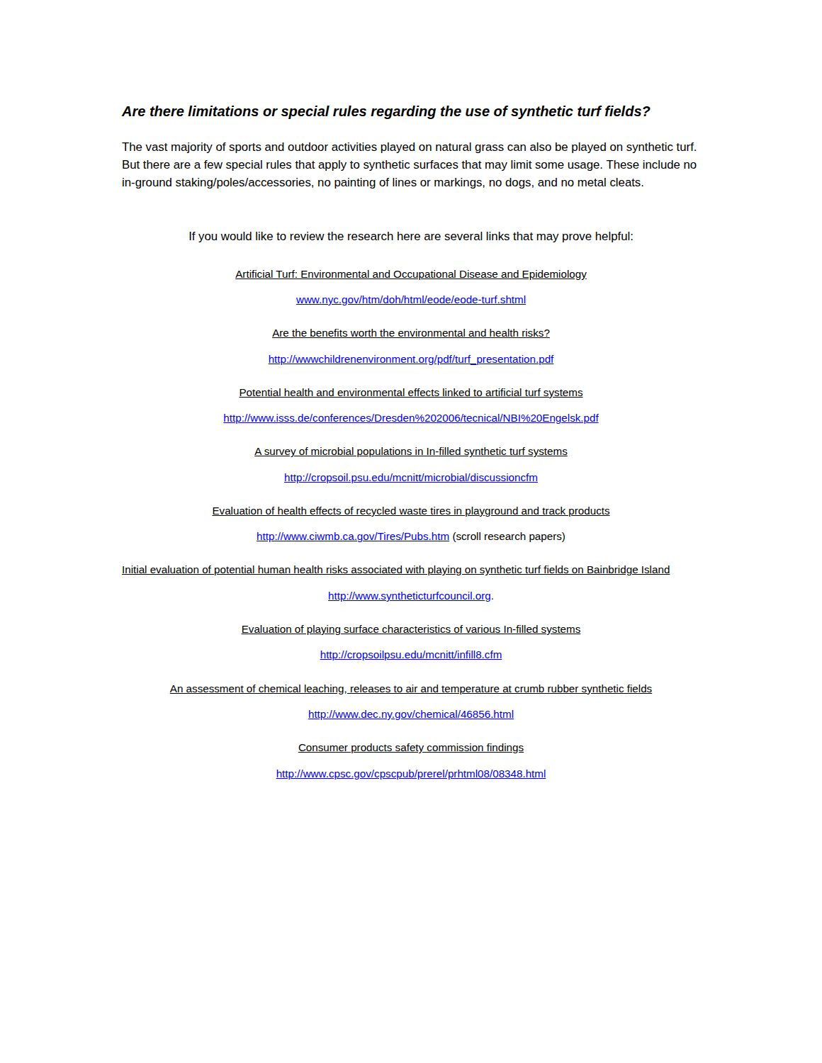Are there limitations or special rules regarding the use of synthetic turf fields?
The vast majority of sports and outdoor activities played on natural grass can also be played on synthetic turf. But there are a few special rules that apply to synthetic surfaces that may limit some usage. These include no in-ground staking/poles/accessories, no painting of lines or markings, no dogs, and no metal cleats.
If you would like to review the research here are several links that may prove helpful:
Artificial Turf: Environmental and Occupational Disease and Epidemiology www.nyc.gov/htm/doh/html/eode/eode-turf.shtml
Are the benefits worth the environmental and health risks? http://wwwchildrenenvironment.org/pdf/turf_presentation.pdf
Potential health and environmental effects linked to artificial turf systems http://www.isss.de/conferences/Dresden%202006/tecnical/NBI%20Engelsk.pdf
A survey of microbial populations in In-filled synthetic turf systems http://cropsoil.psu.edu/mcnitt/microbial/discussioncfm
Evaluation of health effects of recycled waste tires in playground and track products http://www.ciwmb.ca.gov/Tires/Pubs.htm (scroll research papers)
Initial evaluation of potential human health risks associated with playing on synthetic turf fields on Bainbridge Island http://www.syntheticturfcouncil.org.
Evaluation of playing surface characteristics of various In-filled systems http://cropsoilpsu.edu/mcnitt/infill8.cfm
An assessment of chemical leaching, releases to air and temperature at crumb rubber synthetic fields http://www.dec.ny.gov/chemical/46856.html
Consumer products safety commission findings http://www.cpsc.gov/cpscpub/prerel/prhtml08/08348.html